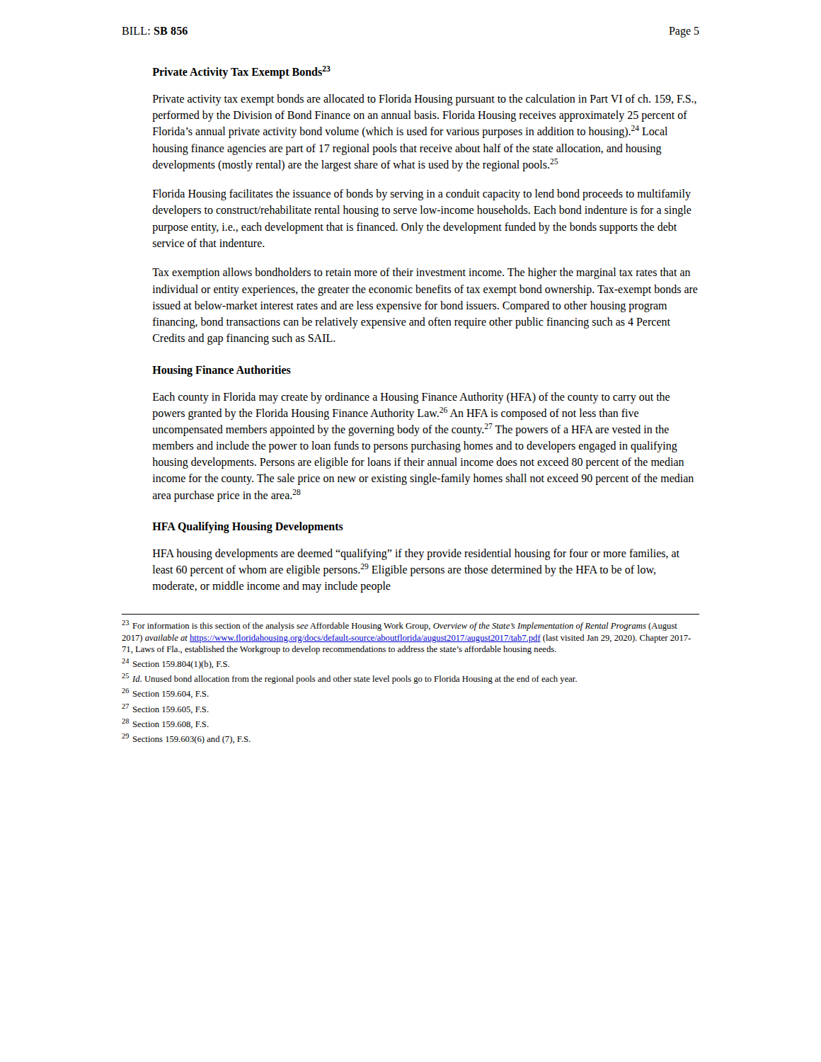BILL: SB 856
Page 5
Private Activity Tax Exempt Bonds23
Private activity tax exempt bonds are allocated to Florida Housing pursuant to the calculation in Part VI of ch. 159, F.S., performed by the Division of Bond Finance on an annual basis. Florida Housing receives approximately 25 percent of Florida’s annual private activity bond volume (which is used for various purposes in addition to housing).24 Local housing finance agencies are part of 17 regional pools that receive about half of the state allocation, and housing developments (mostly rental) are the largest share of what is used by the regional pools.25
Florida Housing facilitates the issuance of bonds by serving in a conduit capacity to lend bond proceeds to multifamily developers to construct/rehabilitate rental housing to serve low-income households. Each bond indenture is for a single purpose entity, i.e., each development that is financed. Only the development funded by the bonds supports the debt service of that indenture.
Tax exemption allows bondholders to retain more of their investment income. The higher the marginal tax rates that an individual or entity experiences, the greater the economic benefits of tax exempt bond ownership. Tax-exempt bonds are issued at below-market interest rates and are less expensive for bond issuers. Compared to other housing program financing, bond transactions can be relatively expensive and often require other public financing such as 4 Percent Credits and gap financing such as SAIL.
Housing Finance Authorities
Each county in Florida may create by ordinance a Housing Finance Authority (HFA) of the county to carry out the powers granted by the Florida Housing Finance Authority Law.26 An HFA is composed of not less than five uncompensated members appointed by the governing body of the county.27 The powers of a HFA are vested in the members and include the power to loan funds to persons purchasing homes and to developers engaged in qualifying housing developments. Persons are eligible for loans if their annual income does not exceed 80 percent of the median income for the county. The sale price on new or existing single-family homes shall not exceed 90 percent of the median area purchase price in the area.28
HFA Qualifying Housing Developments
HFA housing developments are deemed “qualifying” if they provide residential housing for four or more families, at least 60 percent of whom are eligible persons.29 Eligible persons are those determined by the HFA to be of low, moderate, or middle income and may include people
23 For information is this section of the analysis see Affordable Housing Work Group, Overview of the State’s Implementation of Rental Programs (August 2017) available at https://www.floridahousing.org/docs/default-source/aboutflorida/august2017/august2017/tab7.pdf (last visited Jan 29, 2020). Chapter 2017-71, Laws of Fla., established the Workgroup to develop recommendations to address the state’s affordable housing needs.
24 Section 159.804(1)(b), F.S.
25 Id. Unused bond allocation from the regional pools and other state level pools go to Florida Housing at the end of each year.
26 Section 159.604, F.S.
27 Section 159.605, F.S.
28 Section 159.608, F.S.
29 Sections 159.603(6) and (7), F.S.